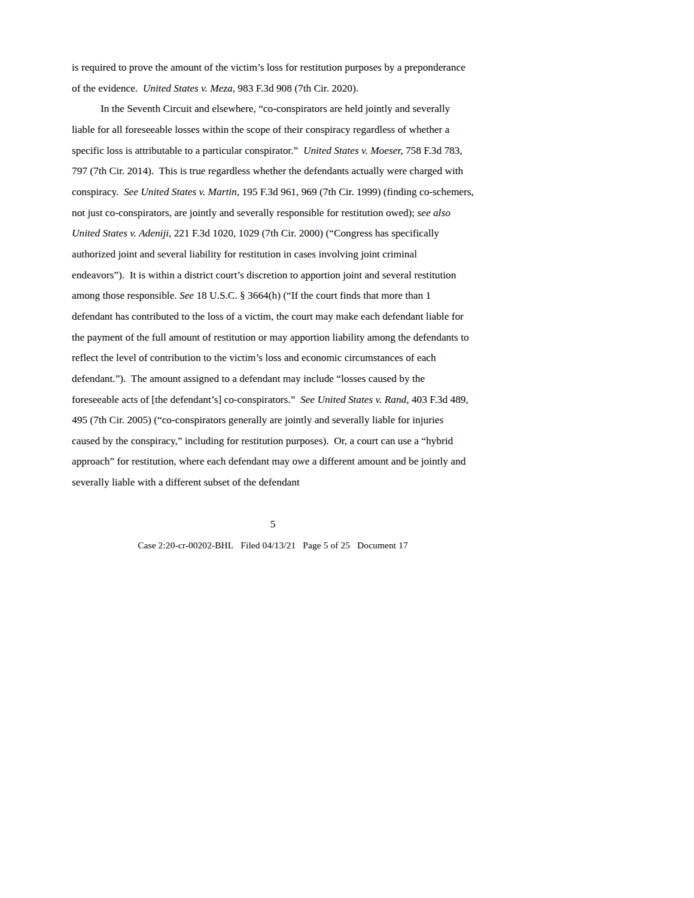is required to prove the amount of the victim’s loss for restitution purposes by a preponderance of the evidence. United States v. Meza, 983 F.3d 908 (7th Cir. 2020).
In the Seventh Circuit and elsewhere, “co-conspirators are held jointly and severally liable for all foreseeable losses within the scope of their conspiracy regardless of whether a specific loss is attributable to a particular conspirator.” United States v. Moeser, 758 F.3d 783, 797 (7th Cir. 2014). This is true regardless whether the defendants actually were charged with conspiracy. See United States v. Martin, 195 F.3d 961, 969 (7th Cir. 1999) (finding co-schemers, not just co-conspirators, are jointly and severally responsible for restitution owed); see also United States v. Adeniji, 221 F.3d 1020, 1029 (7th Cir. 2000) (“Congress has specifically authorized joint and several liability for restitution in cases involving joint criminal endeavors”). It is within a district court’s discretion to apportion joint and several restitution among those responsible. See 18 U.S.C. § 3664(h) (“If the court finds that more than 1 defendant has contributed to the loss of a victim, the court may make each defendant liable for the payment of the full amount of restitution or may apportion liability among the defendants to reflect the level of contribution to the victim’s loss and economic circumstances of each defendant.”). The amount assigned to a defendant may include “losses caused by the foreseeable acts of [the defendant’s] co-conspirators.” See United States v. Rand, 403 F.3d 489, 495 (7th Cir. 2005) (“co-conspirators generally are jointly and severally liable for injuries caused by the conspiracy,” including for restitution purposes). Or, a court can use a “hybrid approach” for restitution, where each defendant may owe a different amount and be jointly and severally liable with a different subset of the defendant
5
Case 2:20-cr-00202-BHL Filed 04/13/21 Page 5 of 25 Document 17